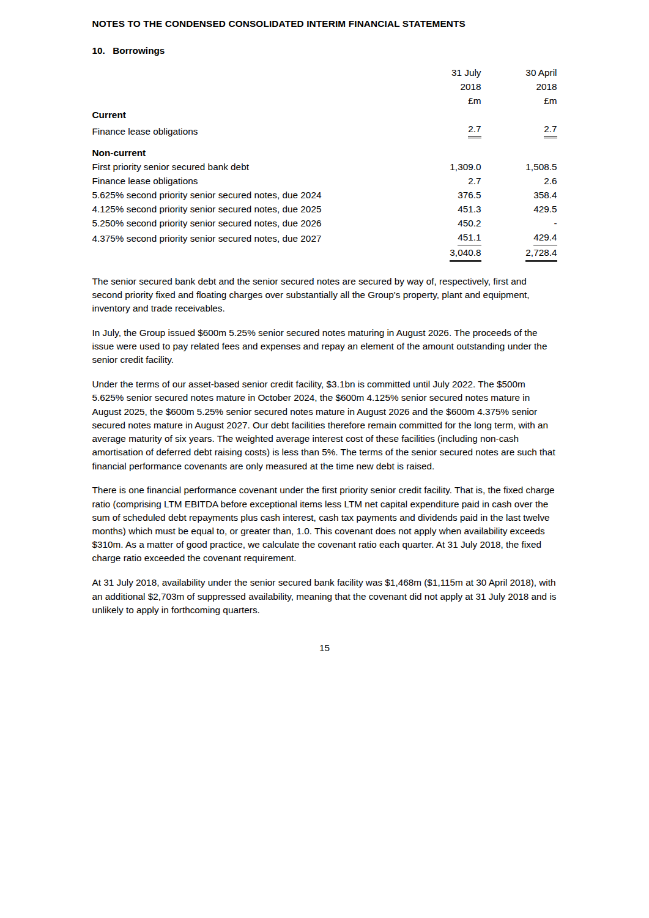NOTES TO THE CONDENSED CONSOLIDATED INTERIM FINANCIAL STATEMENTS
10. Borrowings
| | 31 July | 30 April |
| | 2018 | 2018 |
| | £m | £m |
| Current | | |
| Finance lease obligations | 2.7 | 2.7 |
| Non-current | | |
| First priority senior secured bank debt | 1,309.0 | 1,508.5 |
| Finance lease obligations | 2.7 | 2.6 |
| 5.625% second priority senior secured notes, due 2024 | 376.5 | 358.4 |
| 4.125% second priority senior secured notes, due 2025 | 451.3 | 429.5 |
| 5.250% second priority senior secured notes, due 2026 | 450.2 | - |
| 4.375% second priority senior secured notes, due 2027 | 451.1 | 429.4 |
| | 3,040.8 | 2,728.4 |
The senior secured bank debt and the senior secured notes are secured by way of, respectively, first and second priority fixed and floating charges over substantially all the Group's property, plant and equipment, inventory and trade receivables.
In July, the Group issued $600m 5.25% senior secured notes maturing in August 2026. The proceeds of the issue were used to pay related fees and expenses and repay an element of the amount outstanding under the senior credit facility.
Under the terms of our asset-based senior credit facility, $3.1bn is committed until July 2022. The $500m 5.625% senior secured notes mature in October 2024, the $600m 4.125% senior secured notes mature in August 2025, the $600m 5.25% senior secured notes mature in August 2026 and the $600m 4.375% senior secured notes mature in August 2027. Our debt facilities therefore remain committed for the long term, with an average maturity of six years. The weighted average interest cost of these facilities (including non-cash amortisation of deferred debt raising costs) is less than 5%. The terms of the senior secured notes are such that financial performance covenants are only measured at the time new debt is raised.
There is one financial performance covenant under the first priority senior credit facility. That is, the fixed charge ratio (comprising LTM EBITDA before exceptional items less LTM net capital expenditure paid in cash over the sum of scheduled debt repayments plus cash interest, cash tax payments and dividends paid in the last twelve months) which must be equal to, or greater than, 1.0. This covenant does not apply when availability exceeds $310m. As a matter of good practice, we calculate the covenant ratio each quarter. At 31 July 2018, the fixed charge ratio exceeded the covenant requirement.
At 31 July 2018, availability under the senior secured bank facility was $1,468m ($1,115m at 30 April 2018), with an additional $2,703m of suppressed availability, meaning that the covenant did not apply at 31 July 2018 and is unlikely to apply in forthcoming quarters.
15